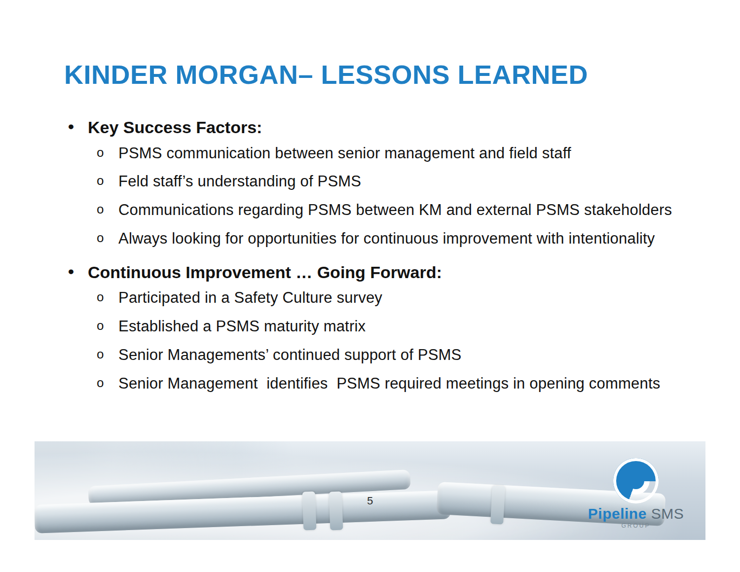Kinder Morgan– Lessons Learned
Key Success Factors:
PSMS communication between senior management and field staff
Feld staff’s understanding of PSMS
Communications regarding PSMS between KM and external PSMS stakeholders
Always looking for opportunities for continuous improvement with intentionality
Continuous Improvement … Going Forward:
Participated in a Safety Culture survey
Established a PSMS maturity matrix
Senior Managements’ continued support of PSMS
Senior Management identifies PSMS required meetings in opening comments
5
Pipeline SMS
GROUP